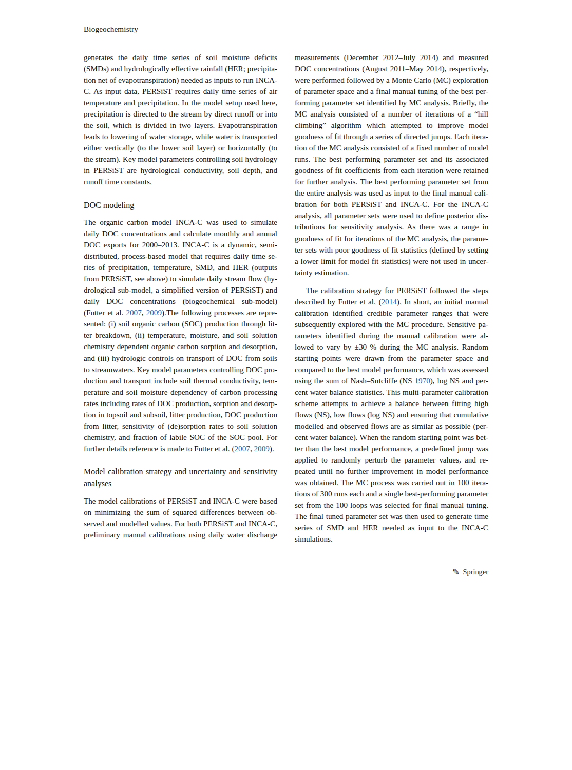Biogeochemistry
generates the daily time series of soil moisture deficits (SMDs) and hydrologically effective rainfall (HER; precipitation net of evapotranspiration) needed as inputs to run INCA-C. As input data, PERSiST requires daily time series of air temperature and precipitation. In the model setup used here, precipitation is directed to the stream by direct runoff or into the soil, which is divided in two layers. Evapotranspiration leads to lowering of water storage, while water is transported either vertically (to the lower soil layer) or horizontally (to the stream). Key model parameters controlling soil hydrology in PERSiST are hydrological conductivity, soil depth, and runoff time constants.
DOC modeling
The organic carbon model INCA-C was used to simulate daily DOC concentrations and calculate monthly and annual DOC exports for 2000–2013. INCA-C is a dynamic, semi-distributed, process-based model that requires daily time series of precipitation, temperature, SMD, and HER (outputs from PERSiST, see above) to simulate daily stream flow (hydrological sub-model, a simplified version of PERSiST) and daily DOC concentrations (biogeochemical sub-model) (Futter et al. 2007, 2009).The following processes are represented: (i) soil organic carbon (SOC) production through litter breakdown, (ii) temperature, moisture, and soil–solution chemistry dependent organic carbon sorption and desorption, and (iii) hydrologic controls on transport of DOC from soils to streamwaters. Key model parameters controlling DOC production and transport include soil thermal conductivity, temperature and soil moisture dependency of carbon processing rates including rates of DOC production, sorption and desorption in topsoil and subsoil, litter production, DOC production from litter, sensitivity of (de)sorption rates to soil–solution chemistry, and fraction of labile SOC of the SOC pool. For further details reference is made to Futter et al. (2007, 2009).
Model calibration strategy and uncertainty and sensitivity analyses
The model calibrations of PERSiST and INCA-C were based on minimizing the sum of squared differences between observed and modelled values. For both PERSiST and INCA-C, preliminary manual calibrations using daily water discharge measurements (December 2012–July 2014) and measured DOC concentrations (August 2011–May 2014), respectively, were performed followed by a Monte Carlo (MC) exploration of parameter space and a final manual tuning of the best performing parameter set identified by MC analysis. Briefly, the MC analysis consisted of a number of iterations of a “hill climbing” algorithm which attempted to improve model goodness of fit through a series of directed jumps. Each iteration of the MC analysis consisted of a fixed number of model runs. The best performing parameter set and its associated goodness of fit coefficients from each iteration were retained for further analysis. The best performing parameter set from the entire analysis was used as input to the final manual calibration for both PERSiST and INCA-C. For the INCA-C analysis, all parameter sets were used to define posterior distributions for sensitivity analysis. As there was a range in goodness of fit for iterations of the MC analysis, the parameter sets with poor goodness of fit statistics (defined by setting a lower limit for model fit statistics) were not used in uncertainty estimation.
The calibration strategy for PERSiST followed the steps described by Futter et al. (2014). In short, an initial manual calibration identified credible parameter ranges that were subsequently explored with the MC procedure. Sensitive parameters identified during the manual calibration were allowed to vary by ±30 % during the MC analysis. Random starting points were drawn from the parameter space and compared to the best model performance, which was assessed using the sum of Nash–Sutcliffe (NS 1970), log NS and percent water balance statistics. This multi-parameter calibration scheme attempts to achieve a balance between fitting high flows (NS), low flows (log NS) and ensuring that cumulative modelled and observed flows are as similar as possible (percent water balance). When the random starting point was better than the best model performance, a predefined jump was applied to randomly perturb the parameter values, and repeated until no further improvement in model performance was obtained. The MC process was carried out in 100 iterations of 300 runs each and a single best-performing parameter set from the 100 loops was selected for final manual tuning. The final tuned parameter set was then used to generate time series of SMD and HER needed as input to the INCA-C simulations.
✎ Springer